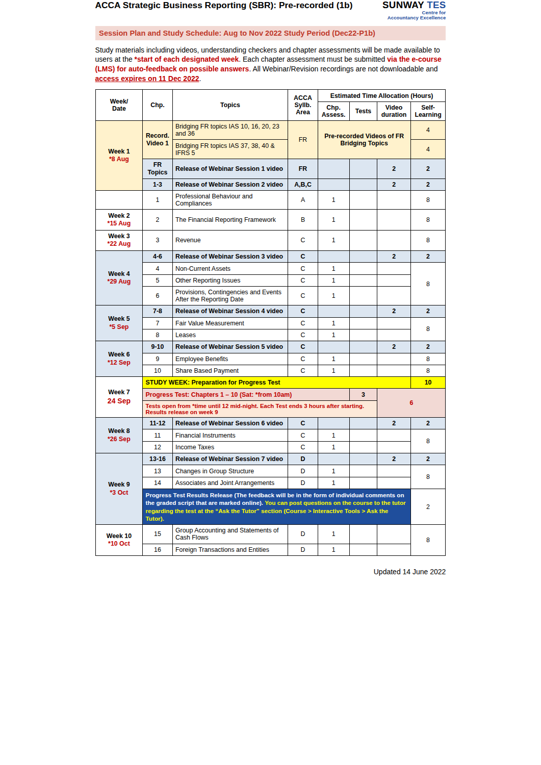ACCA Strategic Business Reporting (SBR): Pre-recorded (1b)
SUNWAY TES
Centre for
Accountancy Excellence
Session Plan and Study Schedule: Aug to Nov 2022 Study Period (Dec22-P1b)
Study materials including videos, understanding checkers and chapter assessments will be made available to users at the *start of each designated week. Each chapter assessment must be submitted via the e-course (LMS) for auto-feedback on possible answers. All Webinar/Revision recordings are not downloadable and access expires on 11 Dec 2022.
| Week/ Date | Chp. | Topics | ACCA Syllb. Area | Estimated Time Allocation (Hours) |
| --- | --- | --- | --- | --- |
| Chp. Assess. | Tests | Video duration | Self- Learning |
| Week 1 *8 Aug | Record. Video 1 | Bridging FR topics IAS 10, 16, 20, 23 and 36 | FR | Pre-recorded Videos of FR Bridging Topics | 4 |
| Bridging FR topics IAS 37, 38, 40 & IFRS 5 | 4 |
| FR Topics | Release of Webinar Session 1 video | FR | | | 2 | 2 |
| 1-3 | Release of Webinar Session 2 video | A,B,C | | | 2 | 2 |
| | 1 | Professional Behaviour and Compliances | A | 1 | | | 8 |
| Week 2 *15 Aug | 2 | The Financial Reporting Framework | B | 1 | | | 8 |
| Week 3 *22 Aug | 3 | Revenue | C | 1 | | | 8 |
| Week 4 *29 Aug | 4-6 | Release of Webinar Session 3 video | C | | | 2 | 2 |
| 4 | Non-Current Assets | C | 1 | | | 8 |
| 5 | Other Reporting Issues | C | 1 | | |
| 6 | Provisions, Contingencies and Events After the Reporting Date | C | 1 | | |
| Week 5 *5 Sep | 7-8 | Release of Webinar Session 4 video | C | | | 2 | 2 |
| 7 | Fair Value Measurement | C | 1 | | | 8 |
| 8 | Leases | C | 1 | | |
| Week 6 *12 Sep | 9-10 | Release of Webinar Session 5 video | C | | | 2 | 2 |
| 9 | Employee Benefits | C | 1 | | | 8 |
| 10 | Share Based Payment | C | 1 | | | 8 |
| Week 7 24 Sep | STUDY WEEK: Preparation for Progress Test | 10 |
| Progress Test: Chapters 1 – 10 (Sat: *from 10am) | 3 | 6 |
| Tests open from *time until 12 mid-night. Each Test ends 3 hours after starting. Results release on week 9 |
| Week 8 *26 Sep | 11-12 | Release of Webinar Session 6 video | C | | | 2 | 2 |
| 11 | Financial Instruments | C | 1 | | | 8 |
| 12 | Income Taxes | C | 1 | | |
| Week 9 *3 Oct | 13-16 | Release of Webinar Session 7 video | D | | | 2 | 2 |
| 13 | Changes in Group Structure | D | 1 | | | 8 |
| 14 | Associates and Joint Arrangements | D | 1 | | |
| Progress Test Results Release (The feedback will be in the form of individual comments on the graded script that are marked online). You can post questions on the course to the tutor regarding the test at the “Ask the Tutor” section (Course > Interactive Tools > Ask the Tutor). | 2 |
| Week 10 *10 Oct | 15 | Group Accounting and Statements of Cash Flows | D | 1 | | | 8 |
| 16 | Foreign Transactions and Entities | D | 1 | | |
Updated 14 June 2022